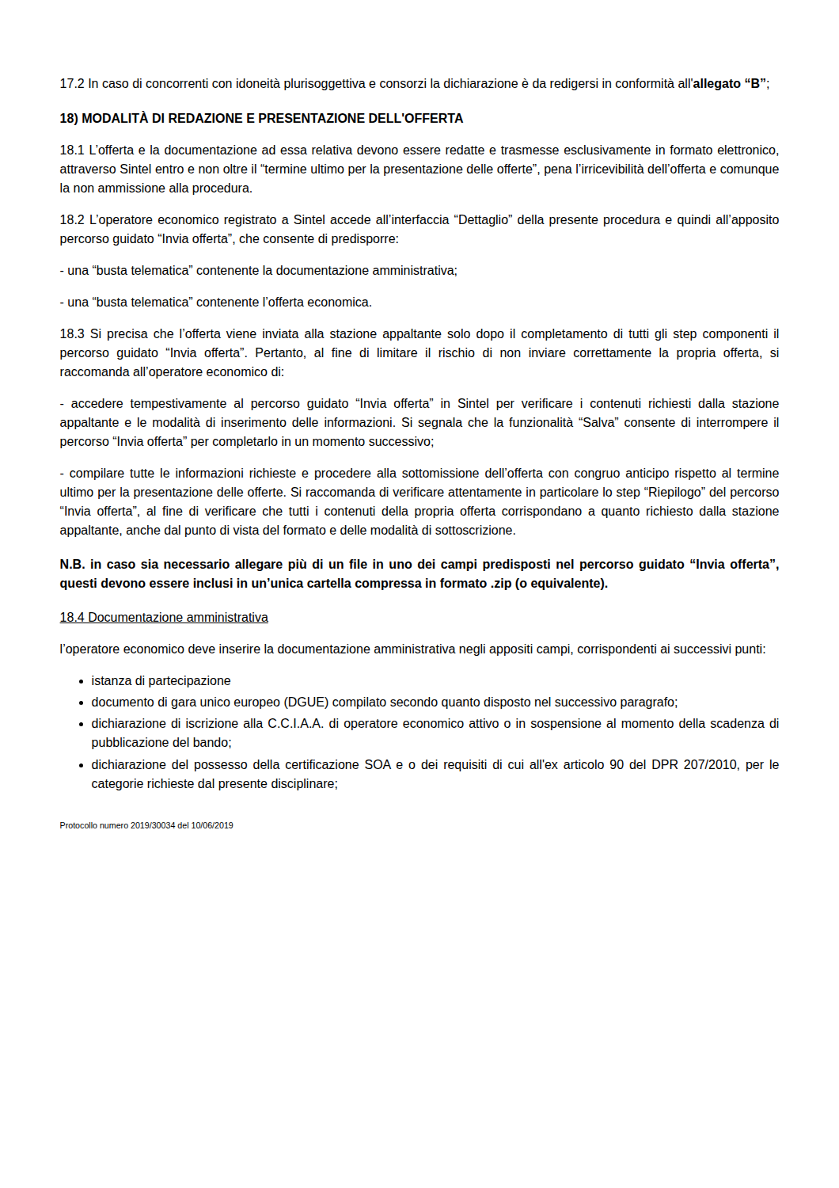17.2 In caso di concorrenti con idoneità plurisoggettiva e consorzi la dichiarazione è da redigersi in conformità all'allegato “B”;
18) MODALITÀ DI REDAZIONE E PRESENTAZIONE DELL'OFFERTA
18.1 L’offerta e la documentazione ad essa relativa devono essere redatte e trasmesse esclusivamente in formato elettronico, attraverso Sintel entro e non oltre il “termine ultimo per la presentazione delle offerte”, pena l’irricevibilità dell’offerta e comunque la non ammissione alla procedura.
18.2 L’operatore economico registrato a Sintel accede all’interfaccia “Dettaglio” della presente procedura e quindi all’apposito percorso guidato “Invia offerta”, che consente di predisporre:
- una “busta telematica” contenente la documentazione amministrativa;
- una “busta telematica” contenente l’offerta economica.
18.3 Si precisa che l’offerta viene inviata alla stazione appaltante solo dopo il completamento di tutti gli step componenti il percorso guidato “Invia offerta”. Pertanto, al fine di limitare il rischio di non inviare correttamente la propria offerta, si raccomanda all’operatore economico di:
- accedere tempestivamente al percorso guidato “Invia offerta” in Sintel per verificare i contenuti richiesti dalla stazione appaltante e le modalità di inserimento delle informazioni. Si segnala che la funzionalità “Salva” consente di interrompere il percorso “Invia offerta” per completarlo in un momento successivo;
- compilare tutte le informazioni richieste e procedere alla sottomissione dell’offerta con congruo anticipo rispetto al termine ultimo per la presentazione delle offerte. Si raccomanda di verificare attentamente in particolare lo step “Riepilogo” del percorso “Invia offerta”, al fine di verificare che tutti i contenuti della propria offerta corrispondano a quanto richiesto dalla stazione appaltante, anche dal punto di vista del formato e delle modalità di sottoscrizione.
N.B. in caso sia necessario allegare più di un file in uno dei campi predisposti nel percorso guidato “Invia offerta”, questi devono essere inclusi in un’unica cartella compressa in formato .zip (o equivalente).
18.4 Documentazione amministrativa
l’operatore economico deve inserire la documentazione amministrativa negli appositi campi, corrispondenti ai successivi punti:
istanza di partecipazione
documento di gara unico europeo (DGUE) compilato secondo quanto disposto nel successivo paragrafo;
dichiarazione di iscrizione alla C.C.I.A.A. di operatore economico attivo o in sospensione al momento della scadenza di pubblicazione del bando;
dichiarazione del possesso della certificazione SOA e o dei requisiti di cui all'ex articolo 90 del DPR 207/2010, per le categorie richieste dal presente disciplinare;
Protocollo numero 2019/30034 del 10/06/2019